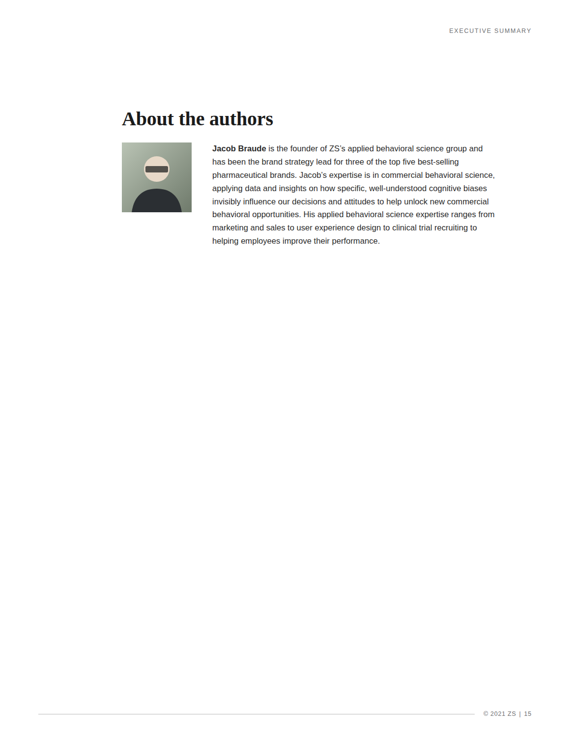Executive Summary
About the authors
Jacob Braude is the founder of ZS’s applied behavioral science group and has been the brand strategy lead for three of the top five best-selling pharmaceutical brands. Jacob’s expertise is in commercial behavioral science, applying data and insights on how specific, well-understood cognitive biases invisibly influence our decisions and attitudes to help unlock new commercial behavioral opportunities. His applied behavioral science expertise ranges from marketing and sales to user experience design to clinical trial recruiting to helping employees improve their performance.
© 2021 ZS|15